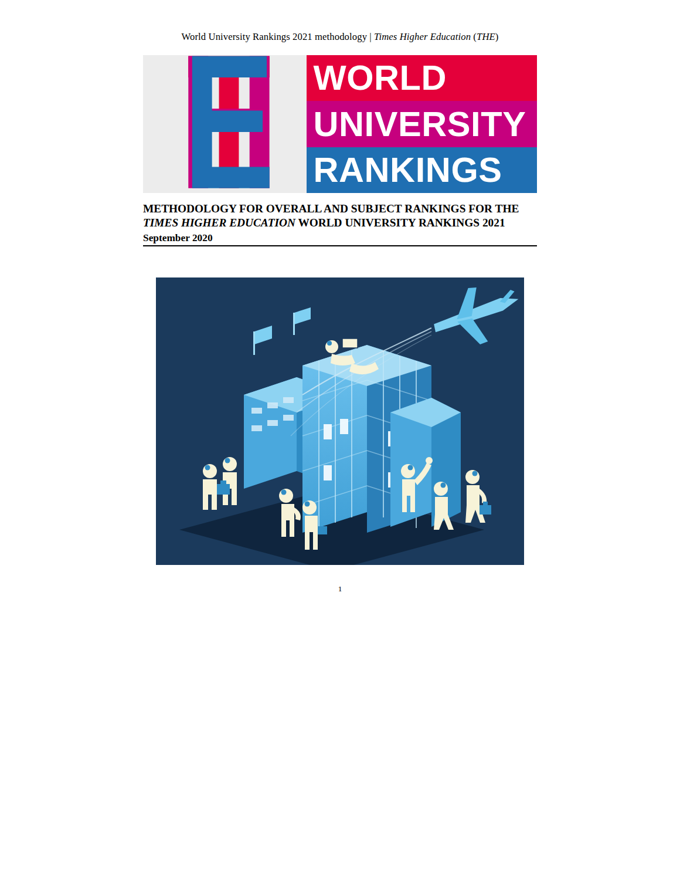World University Rankings 2021 methodology | Times Higher Education (THE)
THE
WORLD
UNIVERSITY
RANKINGS
Methodology for overall and subject rankings for the Times Higher Education World University Rankings 2021
September 2020
1